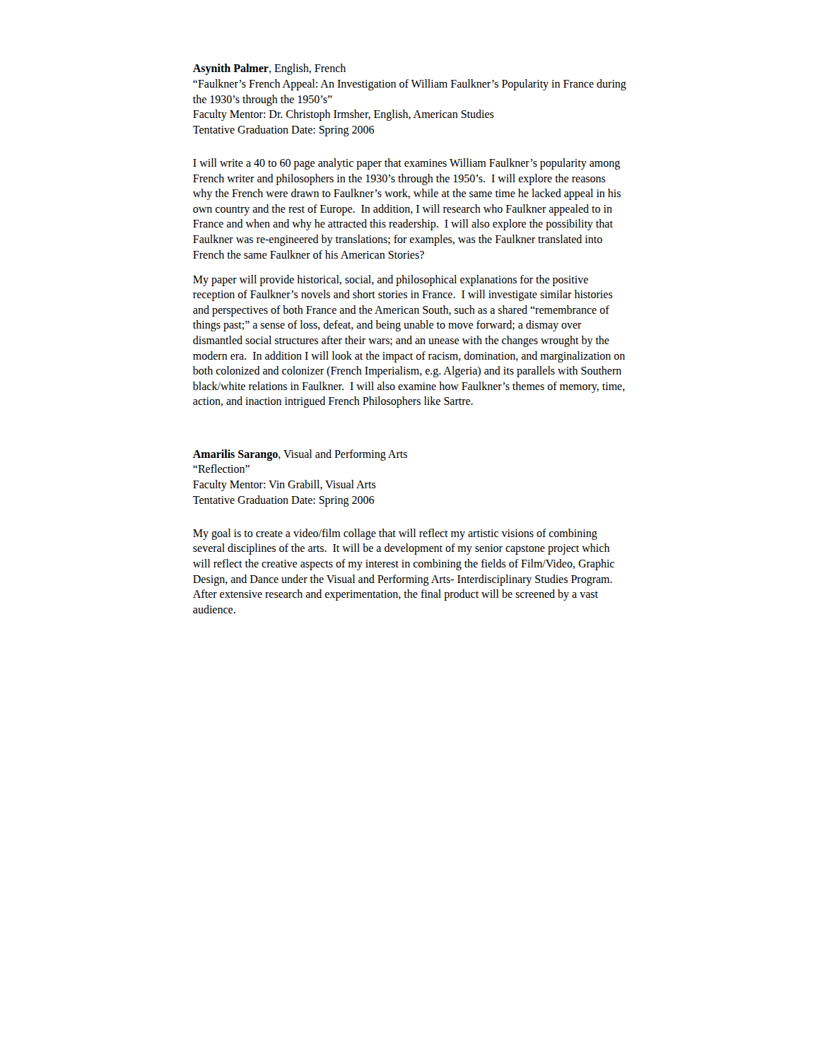Asynith Palmer, English, French
“Faulkner’s French Appeal: An Investigation of William Faulkner’s Popularity in France during the 1930’s through the 1950’s”
Faculty Mentor: Dr. Christoph Irmsher, English, American Studies
Tentative Graduation Date: Spring 2006
I will write a 40 to 60 page analytic paper that examines William Faulkner’s popularity among French writer and philosophers in the 1930’s through the 1950’s. I will explore the reasons why the French were drawn to Faulkner’s work, while at the same time he lacked appeal in his own country and the rest of Europe. In addition, I will research who Faulkner appealed to in France and when and why he attracted this readership. I will also explore the possibility that Faulkner was re-engineered by translations; for examples, was the Faulkner translated into French the same Faulkner of his American Stories?
My paper will provide historical, social, and philosophical explanations for the positive reception of Faulkner’s novels and short stories in France. I will investigate similar histories and perspectives of both France and the American South, such as a shared “remembrance of things past;” a sense of loss, defeat, and being unable to move forward; a dismay over dismantled social structures after their wars; and an unease with the changes wrought by the modern era. In addition I will look at the impact of racism, domination, and marginalization on both colonized and colonizer (French Imperialism, e.g. Algeria) and its parallels with Southern black/white relations in Faulkner. I will also examine how Faulkner’s themes of memory, time, action, and inaction intrigued French Philosophers like Sartre.
Amarilis Sarango, Visual and Performing Arts
“Reflection”
Faculty Mentor: Vin Grabill, Visual Arts
Tentative Graduation Date: Spring 2006
My goal is to create a video/film collage that will reflect my artistic visions of combining several disciplines of the arts. It will be a development of my senior capstone project which will reflect the creative aspects of my interest in combining the fields of Film/Video, Graphic Design, and Dance under the Visual and Performing Arts- Interdisciplinary Studies Program. After extensive research and experimentation, the final product will be screened by a vast audience.